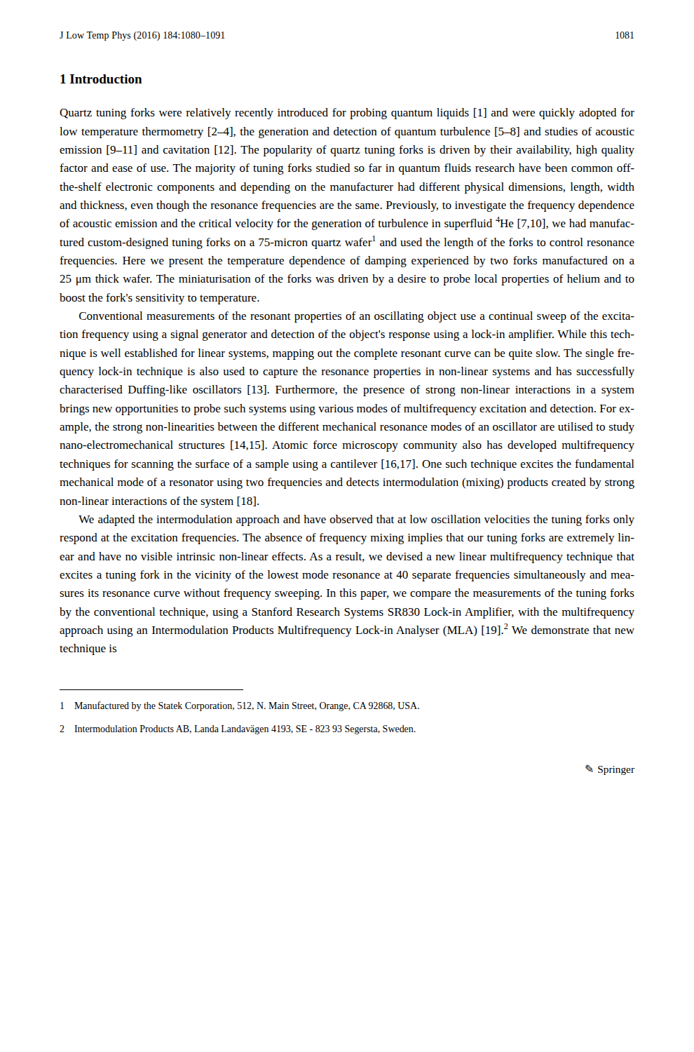J Low Temp Phys (2016) 184:1080–1091 1081
1 Introduction
Quartz tuning forks were relatively recently introduced for probing quantum liquids [1] and were quickly adopted for low temperature thermometry [2–4], the generation and detection of quantum turbulence [5–8] and studies of acoustic emission [9–11] and cavitation [12]. The popularity of quartz tuning forks is driven by their availability, high quality factor and ease of use. The majority of tuning forks studied so far in quantum fluids research have been common off-the-shelf electronic components and depending on the manufacturer had different physical dimensions, length, width and thickness, even though the resonance frequencies are the same. Previously, to investigate the frequency dependence of acoustic emission and the critical velocity for the generation of turbulence in superfluid 4He [7,10], we had manufactured custom-designed tuning forks on a 75-micron quartz wafer1 and used the length of the forks to control resonance frequencies. Here we present the temperature dependence of damping experienced by two forks manufactured on a 25 μm thick wafer. The miniaturisation of the forks was driven by a desire to probe local properties of helium and to boost the fork's sensitivity to temperature.
Conventional measurements of the resonant properties of an oscillating object use a continual sweep of the excitation frequency using a signal generator and detection of the object's response using a lock-in amplifier. While this technique is well established for linear systems, mapping out the complete resonant curve can be quite slow. The single frequency lock-in technique is also used to capture the resonance properties in non-linear systems and has successfully characterised Duffing-like oscillators [13]. Furthermore, the presence of strong non-linear interactions in a system brings new opportunities to probe such systems using various modes of multifrequency excitation and detection. For example, the strong non-linearities between the different mechanical resonance modes of an oscillator are utilised to study nano-electromechanical structures [14,15]. Atomic force microscopy community also has developed multifrequency techniques for scanning the surface of a sample using a cantilever [16,17]. One such technique excites the fundamental mechanical mode of a resonator using two frequencies and detects intermodulation (mixing) products created by strong non-linear interactions of the system [18].
We adapted the intermodulation approach and have observed that at low oscillation velocities the tuning forks only respond at the excitation frequencies. The absence of frequency mixing implies that our tuning forks are extremely linear and have no visible intrinsic non-linear effects. As a result, we devised a new linear multifrequency technique that excites a tuning fork in the vicinity of the lowest mode resonance at 40 separate frequencies simultaneously and measures its resonance curve without frequency sweeping. In this paper, we compare the measurements of the tuning forks by the conventional technique, using a Stanford Research Systems SR830 Lock-in Amplifier, with the multifrequency approach using an Intermodulation Products Multifrequency Lock-in Analyser (MLA) [19].2 We demonstrate that new technique is
1 Manufactured by the Statek Corporation, 512, N. Main Street, Orange, CA 92868, USA.
2 Intermodulation Products AB, Landa Landavägen 4193, SE - 823 93 Segersta, Sweden.
✎Springer